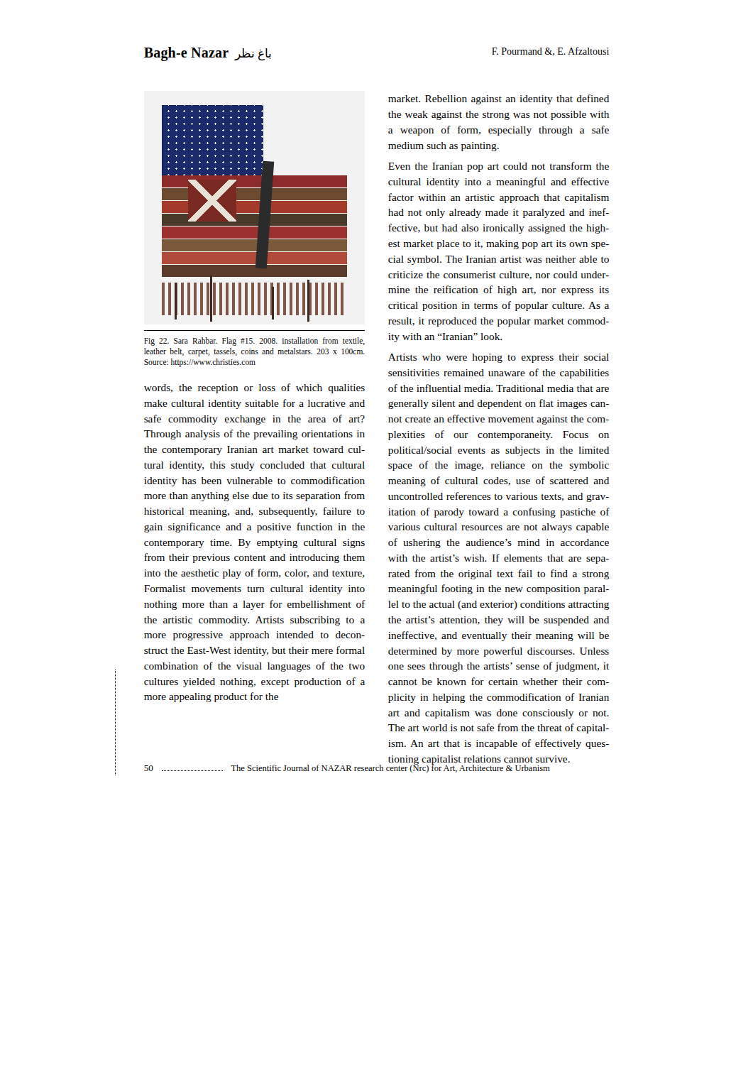Bagh-e Nazar باغ نظر
F. Pourmand &, E. Afzaltousi
Fig 22. Sara Rahbar. Flag #15. 2008. installation from textile, leather belt, carpet, tassels, coins and metalstars. 203 x 100cm. Source: https://www.christies.com
words, the reception or loss of which qualities make cultural identity suitable for a lucrative and safe commodity exchange in the area of art? Through analysis of the prevailing orientations in the contemporary Iranian art market toward cultural identity, this study concluded that cultural identity has been vulnerable to commodification more than anything else due to its separation from historical meaning, and, subsequently, failure to gain significance and a positive function in the contemporary time. By emptying cultural signs from their previous content and introducing them into the aesthetic play of form, color, and texture, Formalist movements turn cultural identity into nothing more than a layer for embellishment of the artistic commodity. Artists subscribing to a more progressive approach intended to deconstruct the East-West identity, but their mere formal combination of the visual languages of the two cultures yielded nothing, except production of a more appealing product for the
market. Rebellion against an identity that defined the weak against the strong was not possible with a weapon of form, especially through a safe medium such as painting.
Even the Iranian pop art could not transform the cultural identity into a meaningful and effective factor within an artistic approach that capitalism had not only already made it paralyzed and ineffective, but had also ironically assigned the highest market place to it, making pop art its own special symbol. The Iranian artist was neither able to criticize the consumerist culture, nor could undermine the reification of high art, nor express its critical position in terms of popular culture. As a result, it reproduced the popular market commodity with an “Iranian” look.
Artists who were hoping to express their social sensitivities remained unaware of the capabilities of the influential media. Traditional media that are generally silent and dependent on flat images cannot create an effective movement against the complexities of our contemporaneity. Focus on political/social events as subjects in the limited space of the image, reliance on the symbolic meaning of cultural codes, use of scattered and uncontrolled references to various texts, and gravitation of parody toward a confusing pastiche of various cultural resources are not always capable of ushering the audience’s mind in accordance with the artist’s wish. If elements that are separated from the original text fail to find a strong meaningful footing in the new composition parallel to the actual (and exterior) conditions attracting the artist’s attention, they will be suspended and ineffective, and eventually their meaning will be determined by more powerful discourses. Unless one sees through the artists’ sense of judgment, it cannot be known for certain whether their complicity in helping the commodification of Iranian art and capitalism was done consciously or not. The art world is not safe from the threat of capitalism. An art that is incapable of effectively questioning capitalist relations cannot survive.
50
The Scientific Journal of NAZAR research center (Nrc) for Art, Architecture & Urbanism